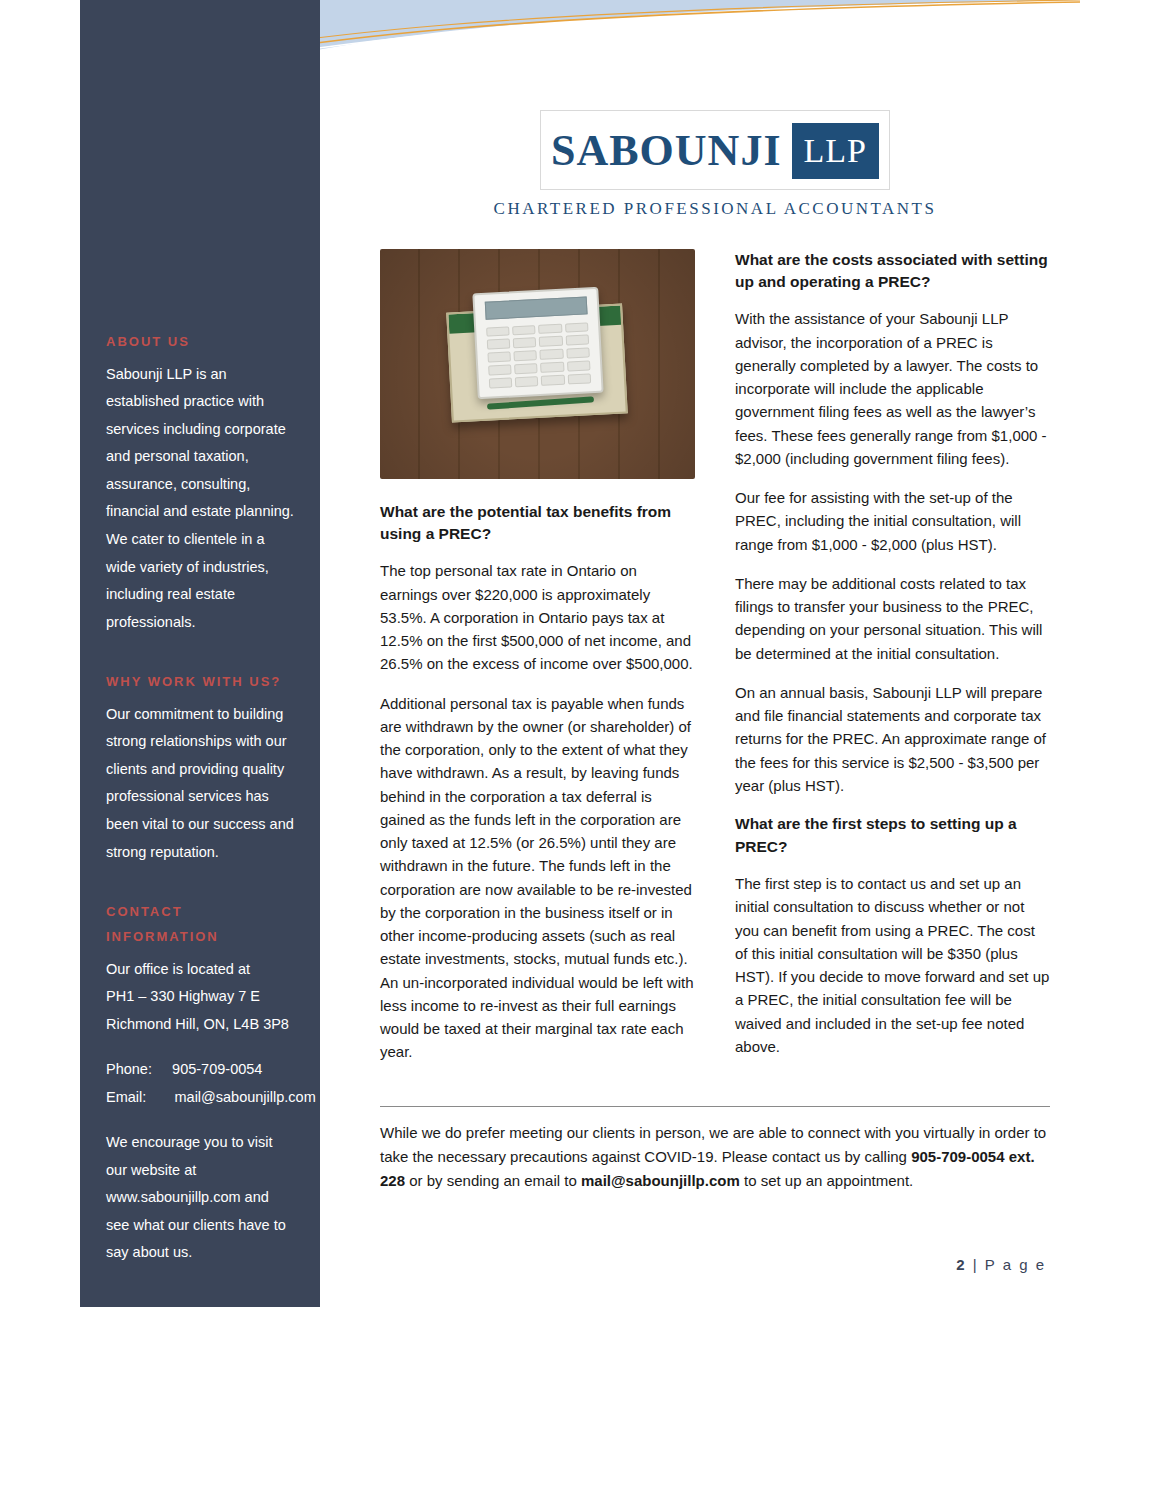About Us
Sabounji LLP is an established practice with services including corporate and personal taxation, assurance, consulting, financial and estate planning. We cater to clientele in a wide variety of industries, including real estate professionals.
Why work with us?
Our commitment to building strong relationships with our clients and providing quality professional services has been vital to our success and strong reputation.
Contact
Information
Our office is located at
PH1 – 330 Highway 7 E
Richmond Hill, ON, L4B 3P8
Phone: 905-709-0054
Email: mail@sabounjillp.com
We encourage you to visit our website at www.sabounjillp.com and see what our clients have to say about us.
SABOUNJI LLP
CHARTERED PROFESSIONAL ACCOUNTANTS
What are the potential tax benefits from using a PREC?
The top personal tax rate in Ontario on earnings over $220,000 is approximately 53.5%. A corporation in Ontario pays tax at 12.5% on the first $500,000 of net income, and 26.5% on the excess of income over $500,000.
Additional personal tax is payable when funds are withdrawn by the owner (or shareholder) of the corporation, only to the extent of what they have withdrawn. As a result, by leaving funds behind in the corporation a tax deferral is gained as the funds left in the corporation are only taxed at 12.5% (or 26.5%) until they are withdrawn in the future. The funds left in the corporation are now available to be re-invested by the corporation in the business itself or in other income-producing assets (such as real estate investments, stocks, mutual funds etc.). An un-incorporated individual would be left with less income to re-invest as their full earnings would be taxed at their marginal tax rate each year.
What are the costs associated with setting up and operating a PREC?
With the assistance of your Sabounji LLP advisor, the incorporation of a PREC is generally completed by a lawyer. The costs to incorporate will include the applicable government filing fees as well as the lawyer’s fees. These fees generally range from $1,000 - $2,000 (including government filing fees).
Our fee for assisting with the set-up of the PREC, including the initial consultation, will range from $1,000 - $2,000 (plus HST).
There may be additional costs related to tax filings to transfer your business to the PREC, depending on your personal situation. This will be determined at the initial consultation.
On an annual basis, Sabounji LLP will prepare and file financial statements and corporate tax returns for the PREC. An approximate range of the fees for this service is $2,500 - $3,500 per year (plus HST).
What are the first steps to setting up a PREC?
The first step is to contact us and set up an initial consultation to discuss whether or not you can benefit from using a PREC. The cost of this initial consultation will be $350 (plus HST). If you decide to move forward and set up a PREC, the initial consultation fee will be waived and included in the set-up fee noted above.
While we do prefer meeting our clients in person, we are able to connect with you virtually in order to take the necessary precautions against COVID-19. Please contact us by calling 905-709-0054 ext. 228 or by sending an email to mail@sabounjillp.com to set up an appointment.
2 | P a g e